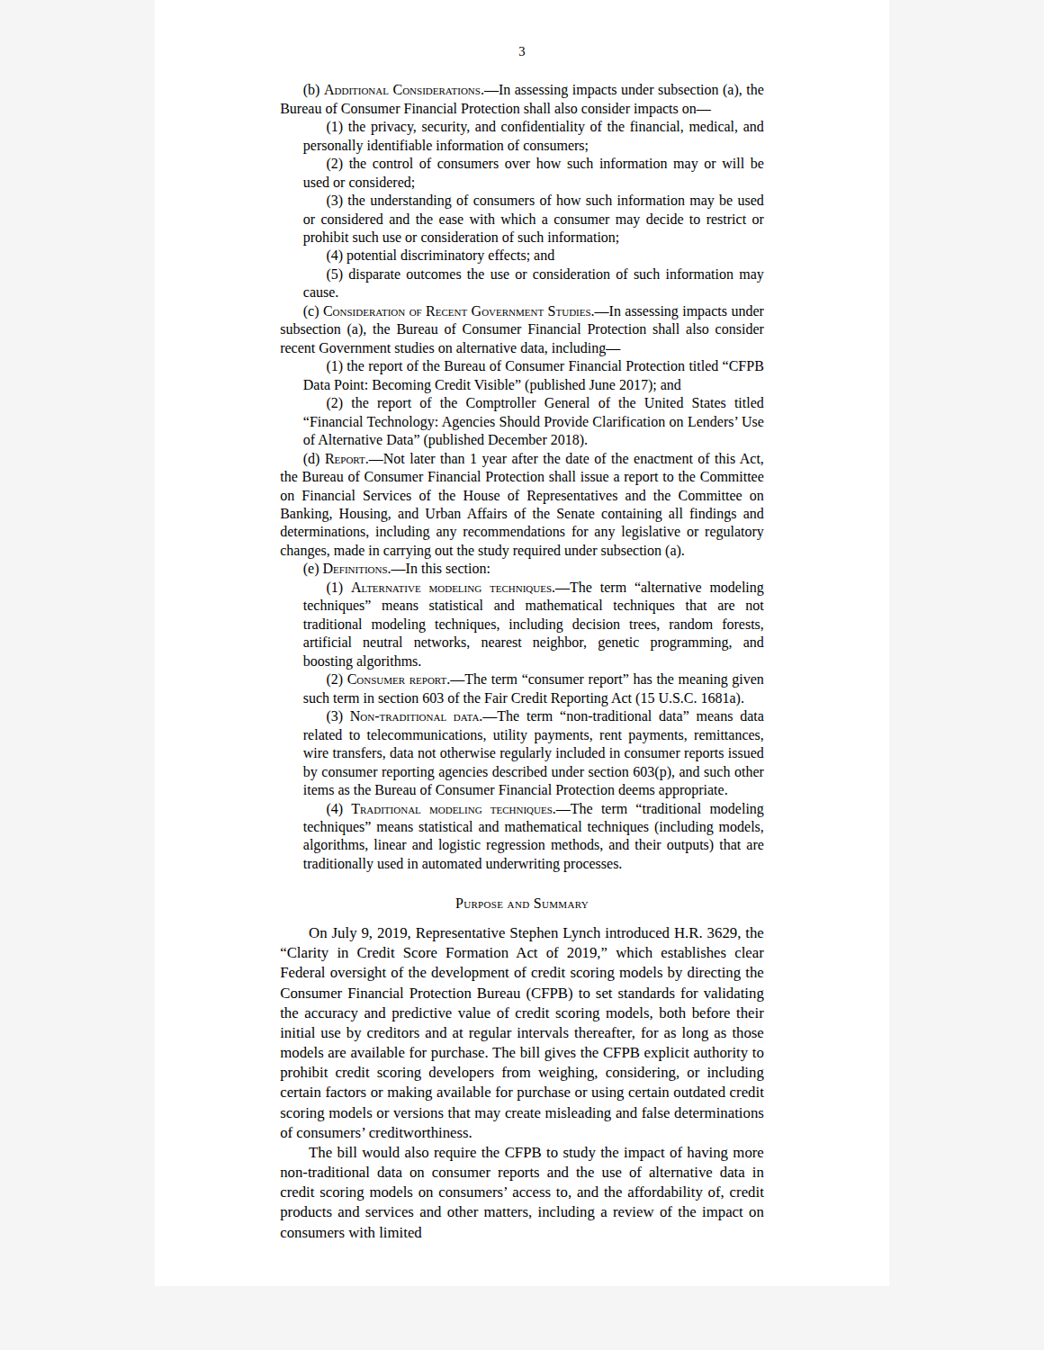3
(b) Additional Considerations.—In assessing impacts under subsection (a), the Bureau of Consumer Financial Protection shall also consider impacts on—
(1) the privacy, security, and confidentiality of the financial, medical, and personally identifiable information of consumers;
(2) the control of consumers over how such information may or will be used or considered;
(3) the understanding of consumers of how such information may be used or considered and the ease with which a consumer may decide to restrict or prohibit such use or consideration of such information;
(4) potential discriminatory effects; and
(5) disparate outcomes the use or consideration of such information may cause.
(c) Consideration of Recent Government Studies.—In assessing impacts under subsection (a), the Bureau of Consumer Financial Protection shall also consider recent Government studies on alternative data, including—
(1) the report of the Bureau of Consumer Financial Protection titled “CFPB Data Point: Becoming Credit Visible” (published June 2017); and
(2) the report of the Comptroller General of the United States titled “Financial Technology: Agencies Should Provide Clarification on Lenders’ Use of Alternative Data” (published December 2018).
(d) Report.—Not later than 1 year after the date of the enactment of this Act, the Bureau of Consumer Financial Protection shall issue a report to the Committee on Financial Services of the House of Representatives and the Committee on Banking, Housing, and Urban Affairs of the Senate containing all findings and determinations, including any recommendations for any legislative or regulatory changes, made in carrying out the study required under subsection (a).
(e) Definitions.—In this section:
(1) Alternative modeling techniques.—The term “alternative modeling techniques” means statistical and mathematical techniques that are not traditional modeling techniques, including decision trees, random forests, artificial neutral networks, nearest neighbor, genetic programming, and boosting algorithms.
(2) Consumer report.—The term “consumer report” has the meaning given such term in section 603 of the Fair Credit Reporting Act (15 U.S.C. 1681a).
(3) Non-traditional data.—The term “non-traditional data” means data related to telecommunications, utility payments, rent payments, remittances, wire transfers, data not otherwise regularly included in consumer reports issued by consumer reporting agencies described under section 603(p), and such other items as the Bureau of Consumer Financial Protection deems appropriate.
(4) Traditional modeling techniques.—The term “traditional modeling techniques” means statistical and mathematical techniques (including models, algorithms, linear and logistic regression methods, and their outputs) that are traditionally used in automated underwriting processes.
Purpose and Summary
On July 9, 2019, Representative Stephen Lynch introduced H.R. 3629, the “Clarity in Credit Score Formation Act of 2019,” which establishes clear Federal oversight of the development of credit scoring models by directing the Consumer Financial Protection Bureau (CFPB) to set standards for validating the accuracy and predictive value of credit scoring models, both before their initial use by creditors and at regular intervals thereafter, for as long as those models are available for purchase. The bill gives the CFPB explicit authority to prohibit credit scoring developers from weighing, considering, or including certain factors or making available for purchase or using certain outdated credit scoring models or versions that may create misleading and false determinations of consumers’ creditworthiness.
The bill would also require the CFPB to study the impact of having more non-traditional data on consumer reports and the use of alternative data in credit scoring models on consumers’ access to, and the affordability of, credit products and services and other matters, including a review of the impact on consumers with limited